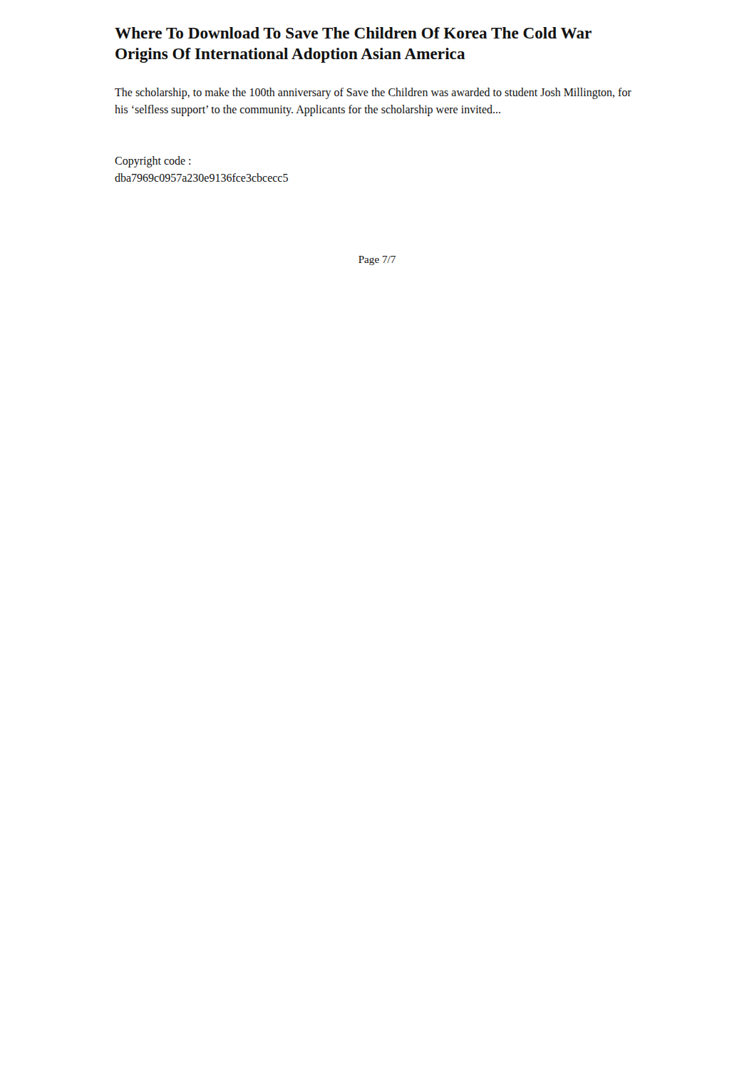Where To Download To Save The Children Of Korea The Cold War Origins Of International Adoption Asian America
The scholarship, to make the 100th anniversary of Save the Children was awarded to student Josh Millington, for his ‘selfless support’ to the community. Applicants for the scholarship were invited...
Copyright code :
dba7969c0957a230e9136fce3cbcecc5
Page 7/7